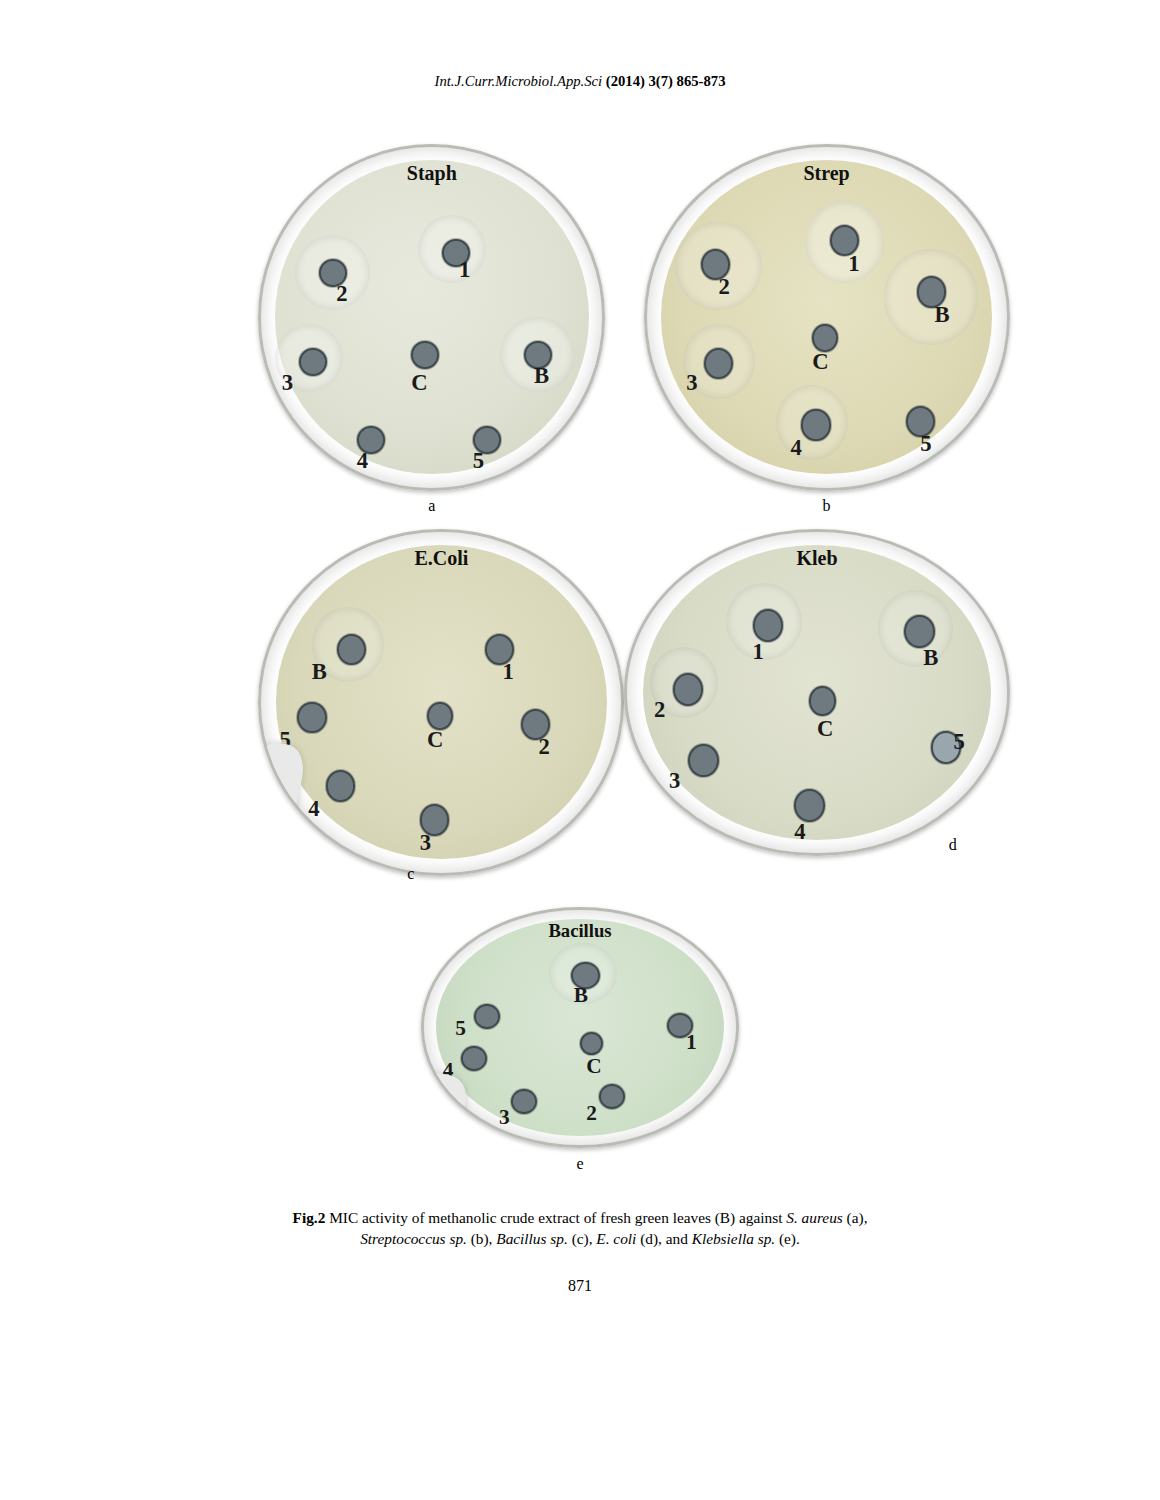Int.J.Curr.Microbiol.App.Sci (2014) 3(7) 865-873
| Staph 2 1 3 B C 4 5 a | Strep 2 1 B 3 C 4 5 b |
| E.Coli B 1 5 C 2 4 3 c | Kleb 1 B 2 C 3 4 5 d |
Bacillus
B
5
4
C
1
3
2
e
Fig.2 MIC activity of methanolic crude extract of fresh green leaves (B) against S. aureus (a), Streptococcus sp. (b), Bacillus sp. (c), E. coli (d), and Klebsiella sp. (e).
871